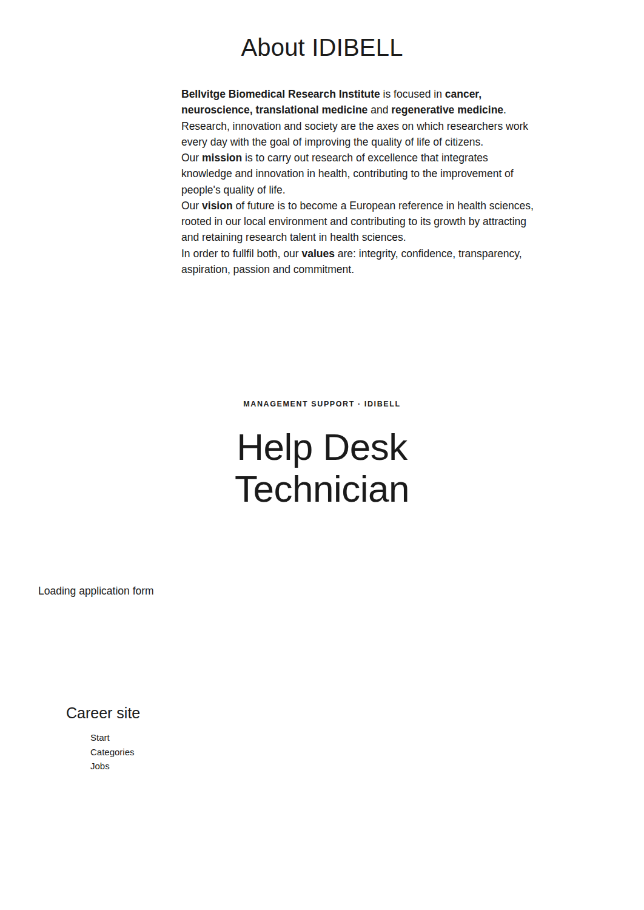About IDIBELL
Bellvitge Biomedical Research Institute is focused in cancer, neuroscience, translational medicine and regenerative medicine. Research, innovation and society are the axes on which researchers work every day with the goal of improving the quality of life of citizens.
Our mission is to carry out research of excellence that integrates knowledge and innovation in health, contributing to the improvement of people's quality of life.
Our vision of future is to become a European reference in health sciences, rooted in our local environment and contributing to its growth by attracting and retaining research talent in health sciences.
In order to fullfil both, our values are: integrity, confidence, transparency, aspiration, passion and commitment.
Management Support · IDIBELL
Help Desk
Technician
Loading application form
Career site
Start
Categories
Jobs